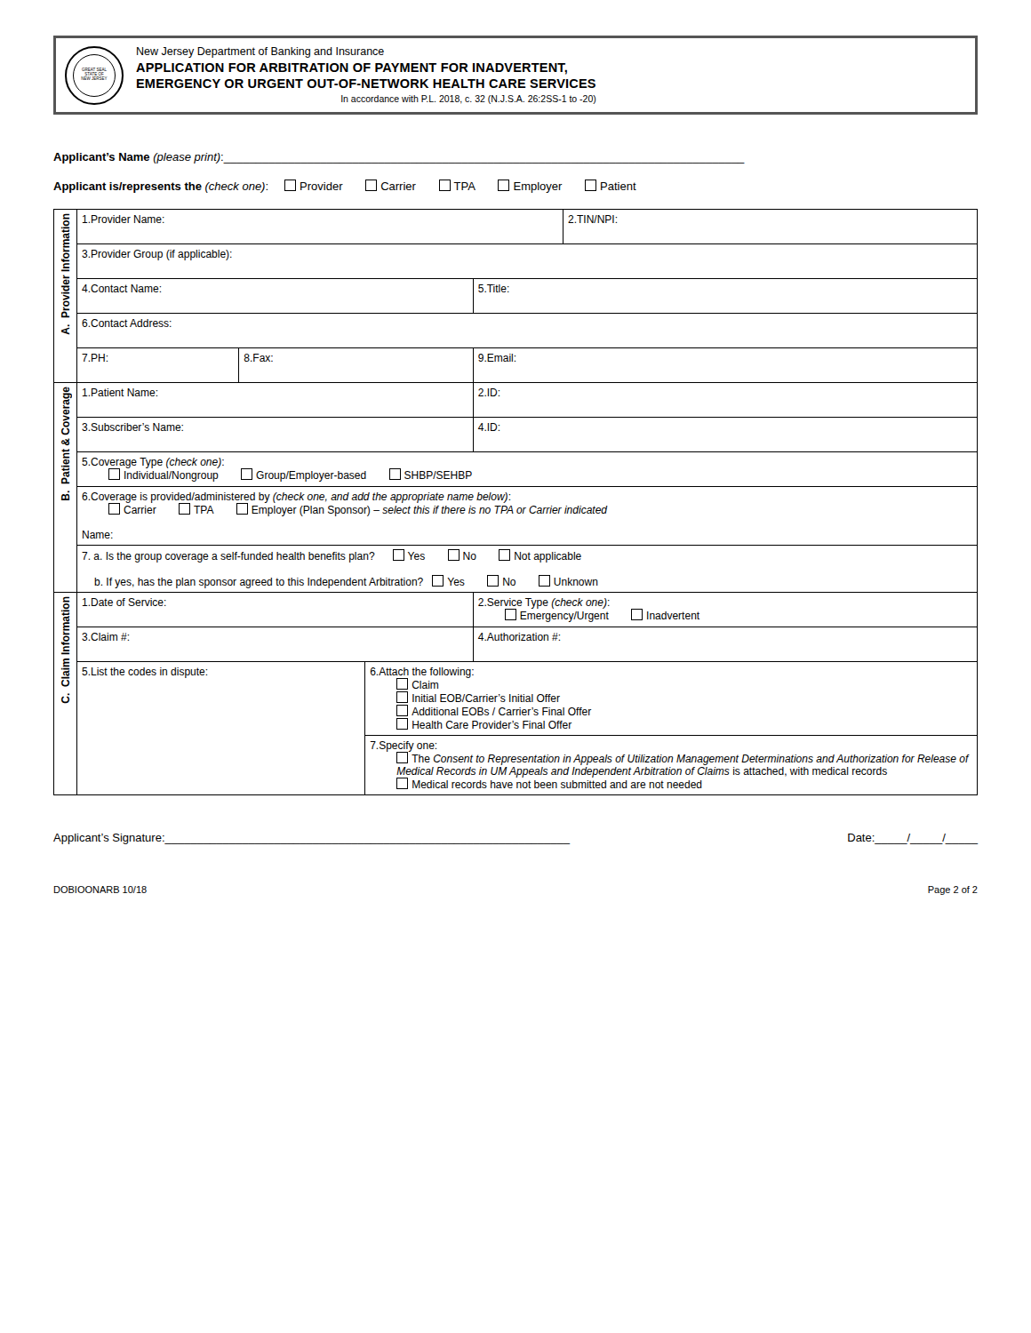GREAT SEAL
STATE OF
NEW JERSEY
New Jersey Department of Banking and Insurance
APPLICATION FOR ARBITRATION OF PAYMENT FOR INADVERTENT,
EMERGENCY OR URGENT OUT-OF-NETWORK HEALTH CARE SERVICES
In accordance with P.L. 2018, c. 32 (N.J.S.A. 26:2SS-1 to -20)
Applicant’s Name (please print):_________________________________________________________________________________
Applicant is/represents the (check one): Provider Carrier TPA Employer Patient
| A. Provider Information | 1.Provider Name: | 2.TIN/NPI: |
| 3.Provider Group (if applicable): |
| 4.Contact Name: | 5.Title: |
| 6.Contact Address: |
| 7.PH: | 8.Fax: | 9.Email: |
| B. Patient & Coverage | 1.Patient Name: | 2.ID: |
| 3.Subscriber’s Name: | 4.ID: |
| 5.Coverage Type (check one) : Individual/Nongroup Group/Employer-based SHBP/SEHBP |
| 6.Coverage is provided/administered by (check one, and add the appropriate name below) : Carrier TPA Employer (Plan Sponsor) – select this if there is no TPA or Carrier indicated Name: |
| 7. a. Is the group coverage a self-funded health benefits plan? Yes No Not applicable b. If yes, has the plan sponsor agreed to this Independent Arbitration? Yes No Unknown |
| C. Claim Information | 1.Date of Service: | 2.Service Type (check one) : Emergency/Urgent Inadvertent |
| 3.Claim #: | 4.Authorization #: |
| 5.List the codes in dispute: | 6.Attach the following: Claim Initial EOB/Carrier’s Initial Offer Additional EOBs / Carrier’s Final Offer Health Care Provider’s Final Offer |
| 7.Specify one: The Consent to Representation in Appeals of Utilization Management Determinations and Authorization for Release of Medical Records in UM Appeals and Independent Arbitration of Claims is attached, with medical records Medical records have not been submitted and are not needed |
Applicant’s Signature:_______________________________________________________________
Date:_____/_____/_____
DOBIOONARB 10/18
Page 2 of 2